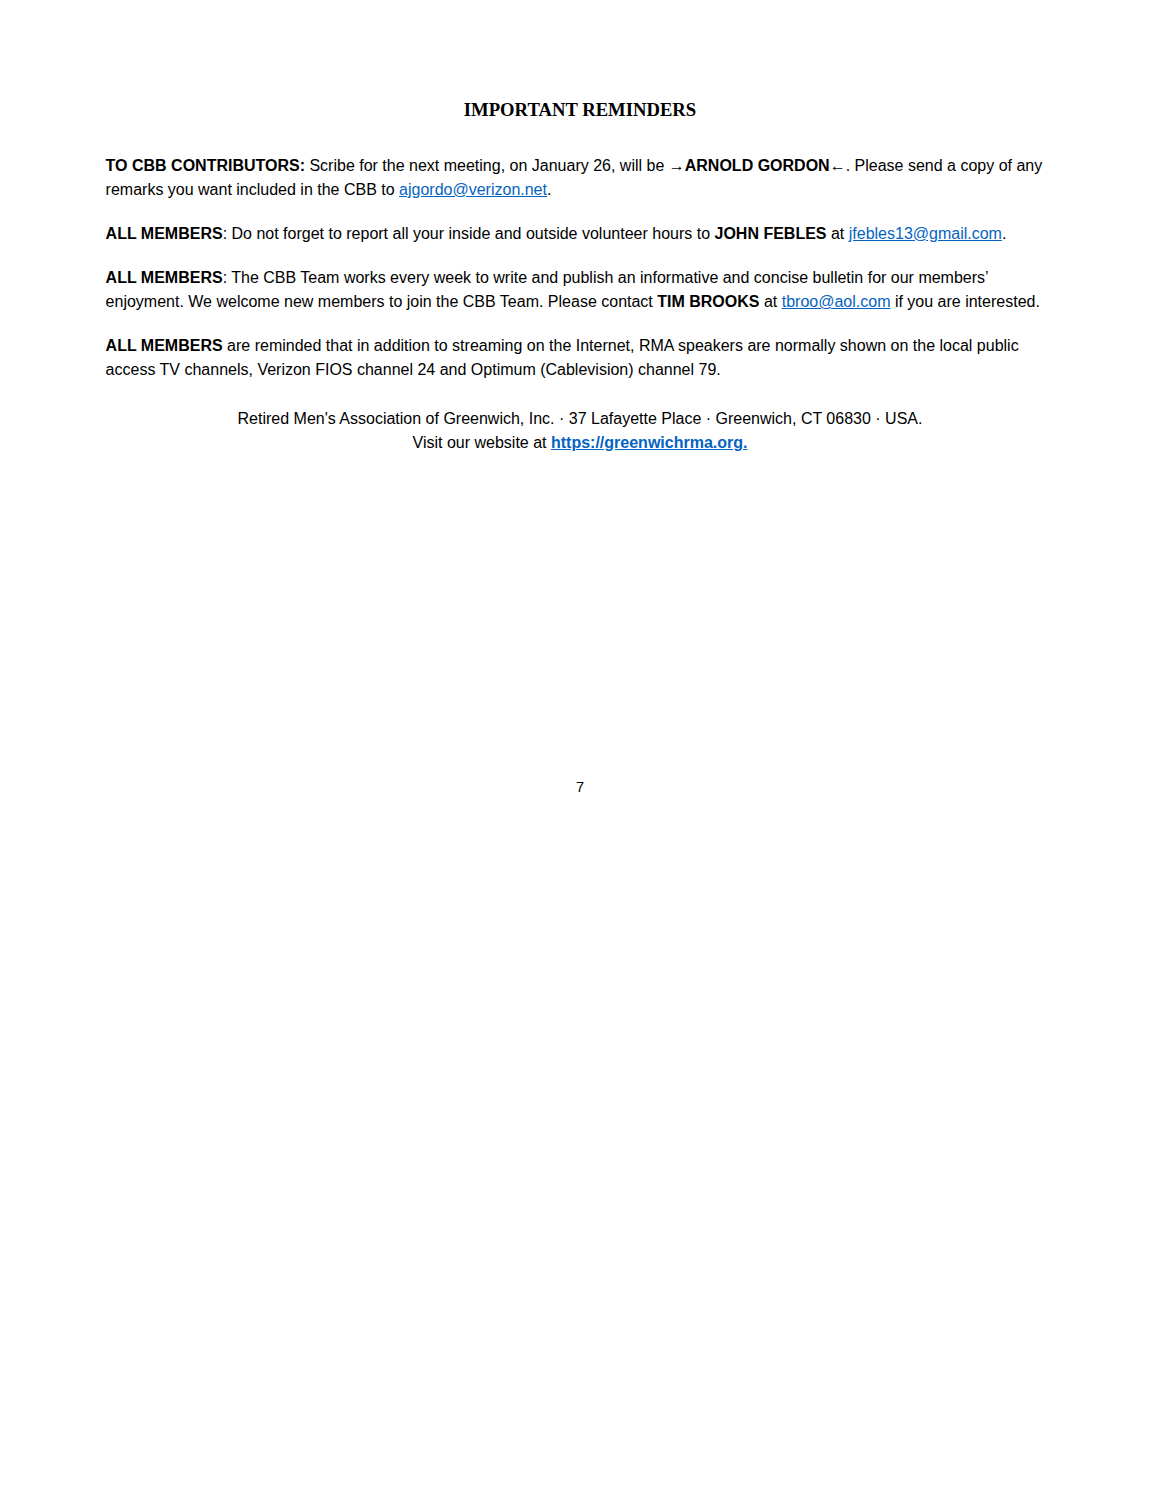IMPORTANT REMINDERS
TO CBB CONTRIBUTORS: Scribe for the next meeting, on January 26, will be →ARNOLD GORDON←. Please send a copy of any remarks you want included in the CBB to ajgordo@verizon.net.
ALL MEMBERS: Do not forget to report all your inside and outside volunteer hours to JOHN FEBLES at jfebles13@gmail.com.
ALL MEMBERS: The CBB Team works every week to write and publish an informative and concise bulletin for our members’ enjoyment. We welcome new members to join the CBB Team. Please contact TIM BROOKS at tbroo@aol.com if you are interested.
ALL MEMBERS are reminded that in addition to streaming on the Internet, RMA speakers are normally shown on the local public access TV channels, Verizon FIOS channel 24 and Optimum (Cablevision) channel 79.
Retired Men's Association of Greenwich, Inc. · 37 Lafayette Place · Greenwich, CT 06830 · USA.
Visit our website at https://greenwichrma.org.
7